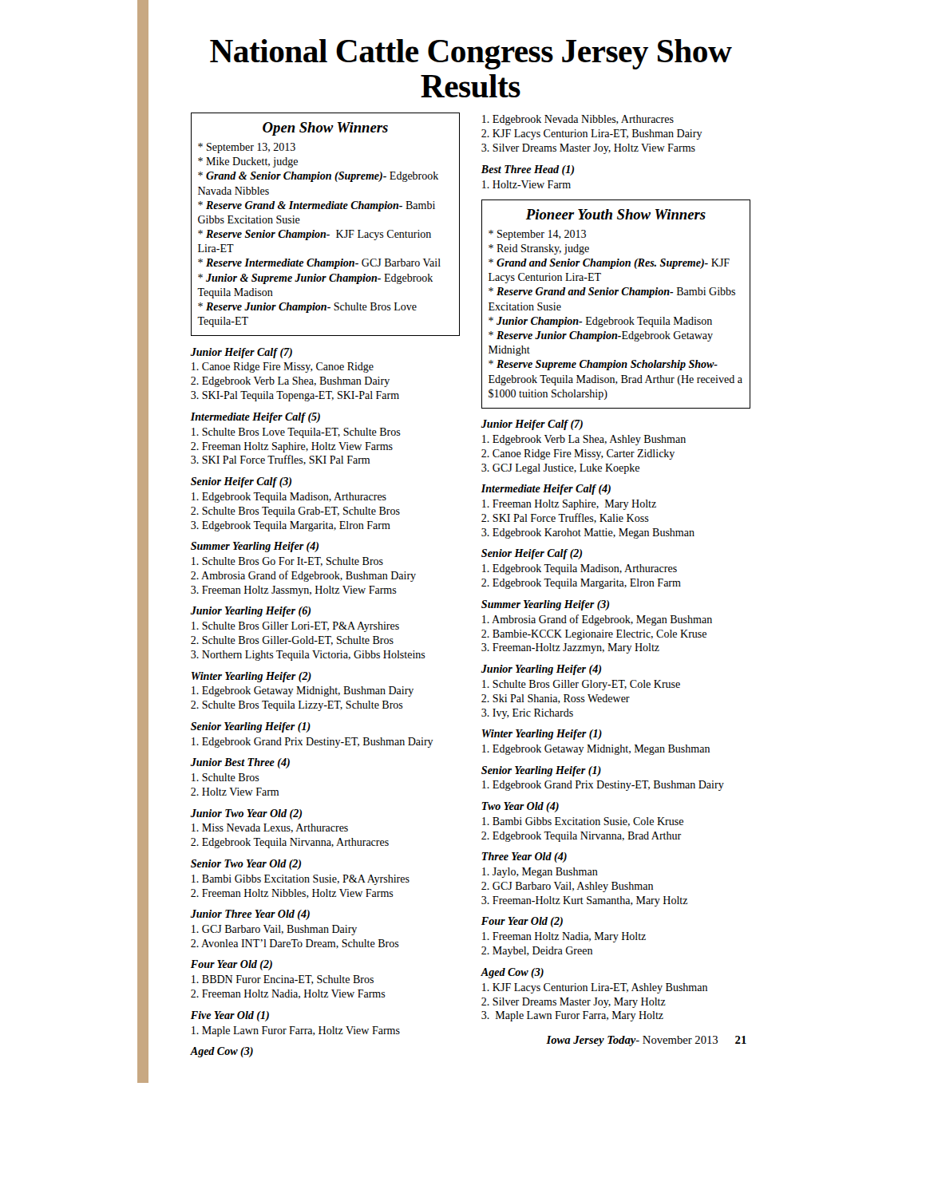National Cattle Congress Jersey Show Results
Open Show Winners
* September 13, 2013
* Mike Duckett, judge
* Grand & Senior Champion (Supreme)- Edgebrook Navada Nibbles
* Reserve Grand & Intermediate Champion- Bambi Gibbs Excitation Susie
* Reserve Senior Champion- KJF Lacys Centurion Lira-ET
* Reserve Intermediate Champion- GCJ Barbaro Vail
* Junior & Supreme Junior Champion- Edgebrook Tequila Madison
* Reserve Junior Champion- Schulte Bros Love Tequila-ET
Junior Heifer Calf (7)
1. Canoe Ridge Fire Missy, Canoe Ridge
2. Edgebrook Verb La Shea, Bushman Dairy
3. SKI-Pal Tequila Topenga-ET, SKI-Pal Farm
Intermediate Heifer Calf (5)
1. Schulte Bros Love Tequila-ET, Schulte Bros
2. Freeman Holtz Saphire, Holtz View Farms
3. SKI Pal Force Truffles, SKI Pal Farm
Senior Heifer Calf (3)
1. Edgebrook Tequila Madison, Arthuracres
2. Schulte Bros Tequila Grab-ET, Schulte Bros
3. Edgebrook Tequila Margarita, Elron Farm
Summer Yearling Heifer (4)
1. Schulte Bros Go For It-ET, Schulte Bros
2. Ambrosia Grand of Edgebrook, Bushman Dairy
3. Freeman Holtz Jassmyn, Holtz View Farms
Junior Yearling Heifer (6)
1. Schulte Bros Giller Lori-ET, P&A Ayrshires
2. Schulte Bros Giller-Gold-ET, Schulte Bros
3. Northern Lights Tequila Victoria, Gibbs Holsteins
Winter Yearling Heifer (2)
1. Edgebrook Getaway Midnight, Bushman Dairy
2. Schulte Bros Tequila Lizzy-ET, Schulte Bros
Senior Yearling Heifer (1)
1. Edgebrook Grand Prix Destiny-ET, Bushman Dairy
Junior Best Three (4)
1. Schulte Bros
2. Holtz View Farm
Junior Two Year Old (2)
1. Miss Nevada Lexus, Arthuracres
2. Edgebrook Tequila Nirvanna, Arthuracres
Senior Two Year Old (2)
1. Bambi Gibbs Excitation Susie, P&A Ayrshires
2. Freeman Holtz Nibbles, Holtz View Farms
Junior Three Year Old (4)
1. GCJ Barbaro Vail, Bushman Dairy
2. Avonlea INT’l DareTo Dream, Schulte Bros
Four Year Old (2)
1. BBDN Furor Encina-ET, Schulte Bros
2. Freeman Holtz Nadia, Holtz View Farms
Five Year Old (1)
1. Maple Lawn Furor Farra, Holtz View Farms
Aged Cow (3)
1. Edgebrook Nevada Nibbles, Arthuracres
2. KJF Lacys Centurion Lira-ET, Bushman Dairy
3. Silver Dreams Master Joy, Holtz View Farms
Best Three Head (1)
1. Holtz-View Farm
Pioneer Youth Show Winners
* September 14, 2013
* Reid Stransky, judge
* Grand and Senior Champion (Res. Supreme)- KJF Lacys Centurion Lira-ET
* Reserve Grand and Senior Champion- Bambi Gibbs Excitation Susie
* Junior Champion- Edgebrook Tequila Madison
* Reserve Junior Champion-Edgebrook Getaway Midnight
* Reserve Supreme Champion Scholarship Show- Edgebrook Tequila Madison, Brad Arthur (He received a $1000 tuition Scholarship)
Junior Heifer Calf (7)
1. Edgebrook Verb La Shea, Ashley Bushman
2. Canoe Ridge Fire Missy, Carter Zidlicky
3. GCJ Legal Justice, Luke Koepke
Intermediate Heifer Calf (4)
1. Freeman Holtz Saphire, Mary Holtz
2. SKI Pal Force Truffles, Kalie Koss
3. Edgebrook Karohot Mattie, Megan Bushman
Senior Heifer Calf (2)
1. Edgebrook Tequila Madison, Arthuracres
2. Edgebrook Tequila Margarita, Elron Farm
Summer Yearling Heifer (3)
1. Ambrosia Grand of Edgebrook, Megan Bushman
2. Bambie-KCCK Legionaire Electric, Cole Kruse
3. Freeman-Holtz Jazzmyn, Mary Holtz
Junior Yearling Heifer (4)
1. Schulte Bros Giller Glory-ET, Cole Kruse
2. Ski Pal Shania, Ross Wedewer
3. Ivy, Eric Richards
Winter Yearling Heifer (1)
1. Edgebrook Getaway Midnight, Megan Bushman
Senior Yearling Heifer (1)
1. Edgebrook Grand Prix Destiny-ET, Bushman Dairy
Two Year Old (4)
1. Bambi Gibbs Excitation Susie, Cole Kruse
2. Edgebrook Tequila Nirvanna, Brad Arthur
Three Year Old (4)
1. Jaylo, Megan Bushman
2. GCJ Barbaro Vail, Ashley Bushman
3. Freeman-Holtz Kurt Samantha, Mary Holtz
Four Year Old (2)
1. Freeman Holtz Nadia, Mary Holtz
2. Maybel, Deidra Green
Aged Cow (3)
1. KJF Lacys Centurion Lira-ET, Ashley Bushman
2. Silver Dreams Master Joy, Mary Holtz
3. Maple Lawn Furor Farra, Mary Holtz
Iowa Jersey Today- November 2013 21